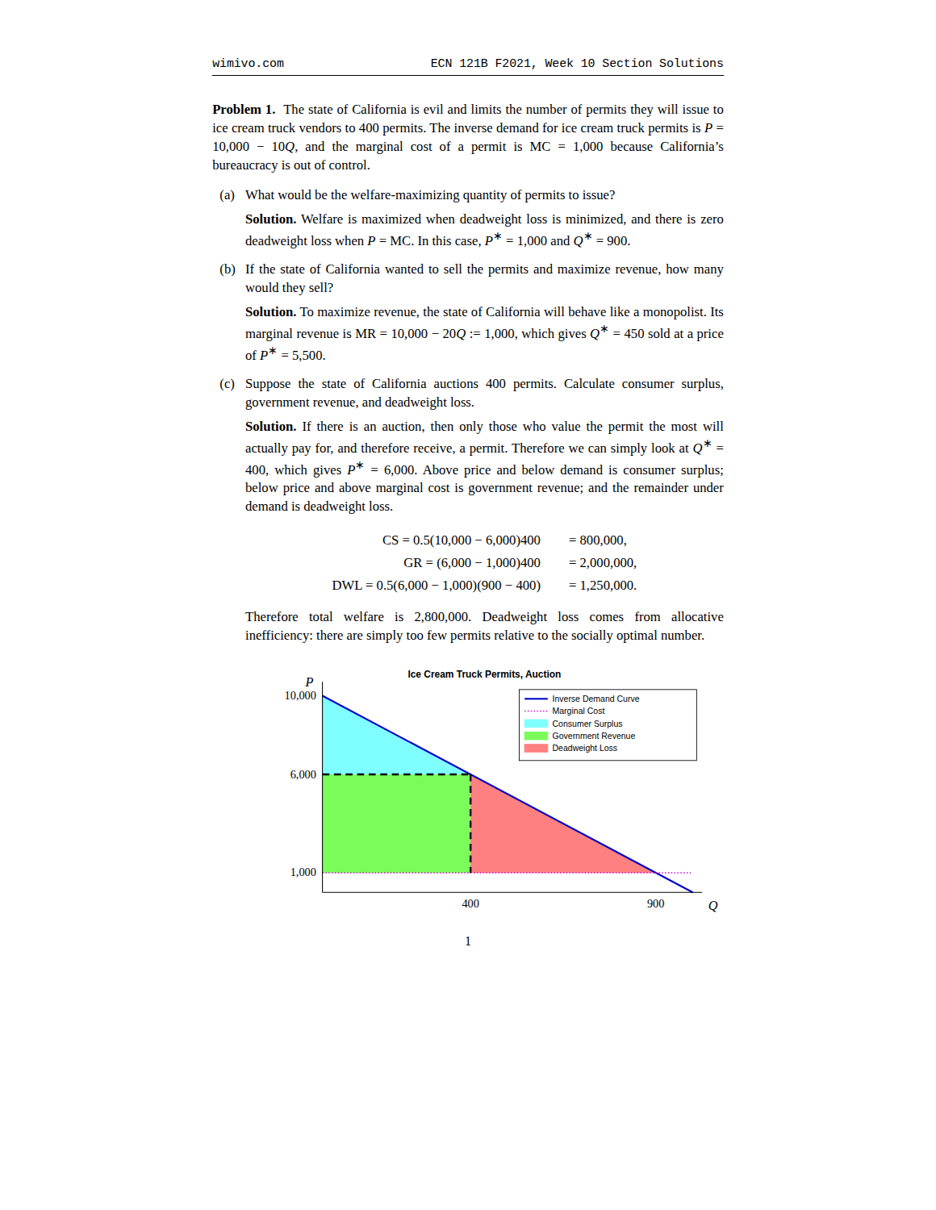wimivo.com ECN 121B F2021, Week 10 Section Solutions
Problem 1. The state of California is evil and limits the number of permits they will issue to ice cream truck vendors to 400 permits. The inverse demand for ice cream truck permits is P = 10,000 − 10 Q, and the marginal cost of a permit is MC = 1,000 because California’s bureaucracy is out of control.
(a)
What would be the welfare-maximizing quantity of permits to issue?
Solution. Welfare is maximized when deadweight loss is minimized, and there is zero deadweight loss when P = MC. In this case, P∗ = 1,000 and Q∗ = 900.
(b)
If the state of California wanted to sell the permits and maximize revenue, how many would they sell?
Solution. To maximize revenue, the state of California will behave like a monopolist. Its marginal revenue is MR = 10,000 − 20 Q := 1,000, which gives Q∗ = 450 sold at a price of P∗ = 5,500.
(c)
Suppose the state of California auctions 400 permits. Calculate consumer surplus, government revenue, and deadweight loss.
Solution. If there is an auction, then only those who value the permit the most will actually pay for, and therefore receive, a permit. Therefore we can simply look at Q∗ = 400, which gives P∗ = 6,000. Above price and below demand is consumer surplus; below price and above marginal cost is government revenue; and the remainder under demand is deadweight loss.
| CS = 0.5(10,000 − 6,000)400 | | = 800,000, |
| GR = (6,000 − 1,000)400 | | = 2,000,000, |
| DWL = 0.5(6,000 − 1,000)(900 − 400) | | = 1,250,000. |
Therefore total welfare is 2,800,000. Deadweight loss comes from allocative inefficiency: there are simply too few permits relative to the socially optimal number.
Ice Cream Truck Permits, Auction P Q Coordinate system: x: Q=0 at px 100 ; Q=1000 at px 580 => 0.48 px per unit y: P=0 at py 295 ; P=10000 at py 40 => 0.0255 px per unit P=6000 -> 295 - 153 = 142 P=1000 -> 295 - 25.5 = 269.5 Q=400 -> 100+192 = 292 Q=900 -> 100+432 = 532 10,000 6,000 1,000 400 900 Inverse Demand Curve Marginal Cost Consumer Surplus Government Revenue Deadweight Loss
1